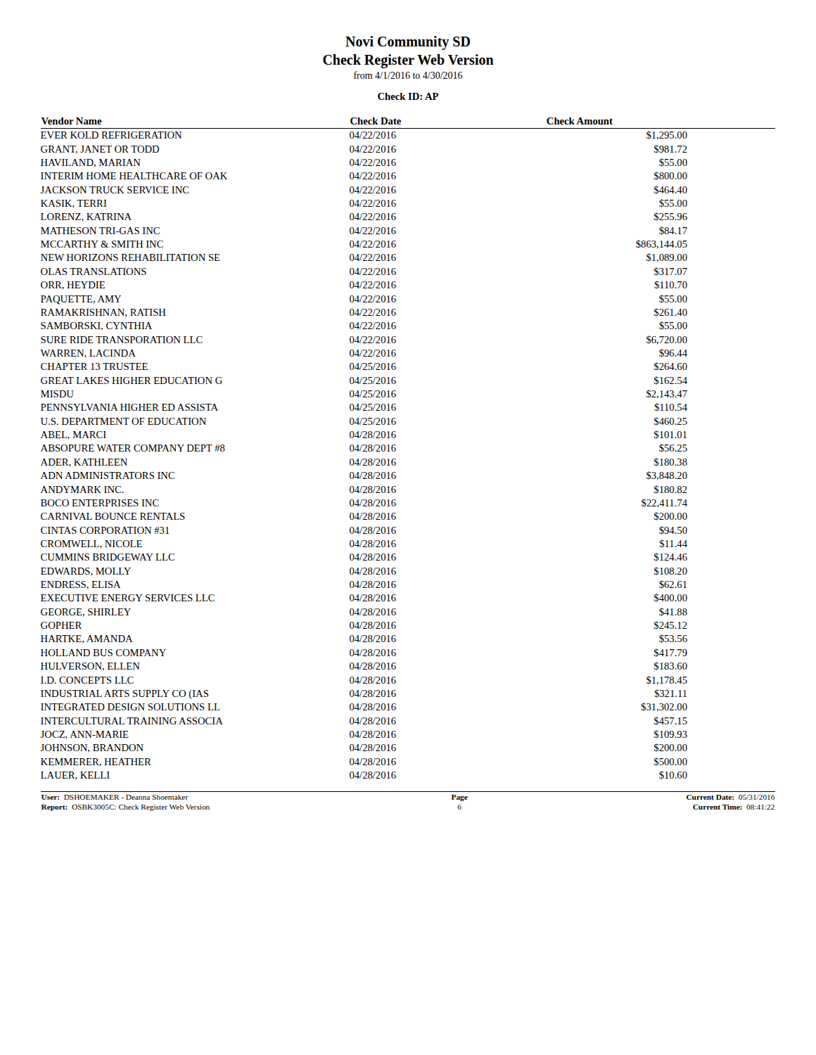Novi Community SD
Check Register Web Version
from 4/1/2016 to 4/30/2016
Check ID: AP
| Vendor Name | Check Date | Check Amount | |
| --- | --- | --- | --- |
| EVER KOLD REFRIGERATION | 04/22/2016 | $1,295.00 | |
| GRANT, JANET OR TODD | 04/22/2016 | $981.72 | |
| HAVILAND, MARIAN | 04/22/2016 | $55.00 | |
| INTERIM HOME HEALTHCARE OF OAK | 04/22/2016 | $800.00 | |
| JACKSON TRUCK SERVICE INC | 04/22/2016 | $464.40 | |
| KASIK, TERRI | 04/22/2016 | $55.00 | |
| LORENZ, KATRINA | 04/22/2016 | $255.96 | |
| MATHESON TRI-GAS INC | 04/22/2016 | $84.17 | |
| MCCARTHY & SMITH INC | 04/22/2016 | $863,144.05 | |
| NEW HORIZONS REHABILITATION SE | 04/22/2016 | $1,089.00 | |
| OLAS TRANSLATIONS | 04/22/2016 | $317.07 | |
| ORR, HEYDIE | 04/22/2016 | $110.70 | |
| PAQUETTE, AMY | 04/22/2016 | $55.00 | |
| RAMAKRISHNAN, RATISH | 04/22/2016 | $261.40 | |
| SAMBORSKI, CYNTHIA | 04/22/2016 | $55.00 | |
| SURE RIDE TRANSPORATION LLC | 04/22/2016 | $6,720.00 | |
| WARREN, LACINDA | 04/22/2016 | $96.44 | |
| CHAPTER 13 TRUSTEE | 04/25/2016 | $264.60 | |
| GREAT LAKES HIGHER EDUCATION G | 04/25/2016 | $162.54 | |
| MISDU | 04/25/2016 | $2,143.47 | |
| PENNSYLVANIA HIGHER ED ASSISTA | 04/25/2016 | $110.54 | |
| U.S. DEPARTMENT OF EDUCATION | 04/25/2016 | $460.25 | |
| ABEL, MARCI | 04/28/2016 | $101.01 | |
| ABSOPURE WATER COMPANY DEPT #8 | 04/28/2016 | $56.25 | |
| ADER, KATHLEEN | 04/28/2016 | $180.38 | |
| ADN ADMINISTRATORS INC | 04/28/2016 | $3,848.20 | |
| ANDYMARK INC. | 04/28/2016 | $180.82 | |
| BOCO ENTERPRISES INC | 04/28/2016 | $22,411.74 | |
| CARNIVAL BOUNCE RENTALS | 04/28/2016 | $200.00 | |
| CINTAS CORPORATION #31 | 04/28/2016 | $94.50 | |
| CROMWELL, NICOLE | 04/28/2016 | $11.44 | |
| CUMMINS BRIDGEWAY LLC | 04/28/2016 | $124.46 | |
| EDWARDS, MOLLY | 04/28/2016 | $108.20 | |
| ENDRESS, ELISA | 04/28/2016 | $62.61 | |
| EXECUTIVE ENERGY SERVICES LLC | 04/28/2016 | $400.00 | |
| GEORGE, SHIRLEY | 04/28/2016 | $41.88 | |
| GOPHER | 04/28/2016 | $245.12 | |
| HARTKE, AMANDA | 04/28/2016 | $53.56 | |
| HOLLAND BUS COMPANY | 04/28/2016 | $417.79 | |
| HULVERSON, ELLEN | 04/28/2016 | $183.60 | |
| I.D. CONCEPTS LLC | 04/28/2016 | $1,178.45 | |
| INDUSTRIAL ARTS SUPPLY CO (IAS | 04/28/2016 | $321.11 | |
| INTEGRATED DESIGN SOLUTIONS LL | 04/28/2016 | $31,302.00 | |
| INTERCULTURAL TRAINING ASSOCIA | 04/28/2016 | $457.15 | |
| JOCZ, ANN-MARIE | 04/28/2016 | $109.93 | |
| JOHNSON, BRANDON | 04/28/2016 | $200.00 | |
| KEMMERER, HEATHER | 04/28/2016 | $500.00 | |
| LAUER, KELLI | 04/28/2016 | $10.60 | |
| User: DSHOEMAKER - Deanna Shoemaker | Page | Current Date: 05/31/2016 |
| Report: OSBK3005C: Check Register Web Version | 6 | Current Time: 08:41:22 |